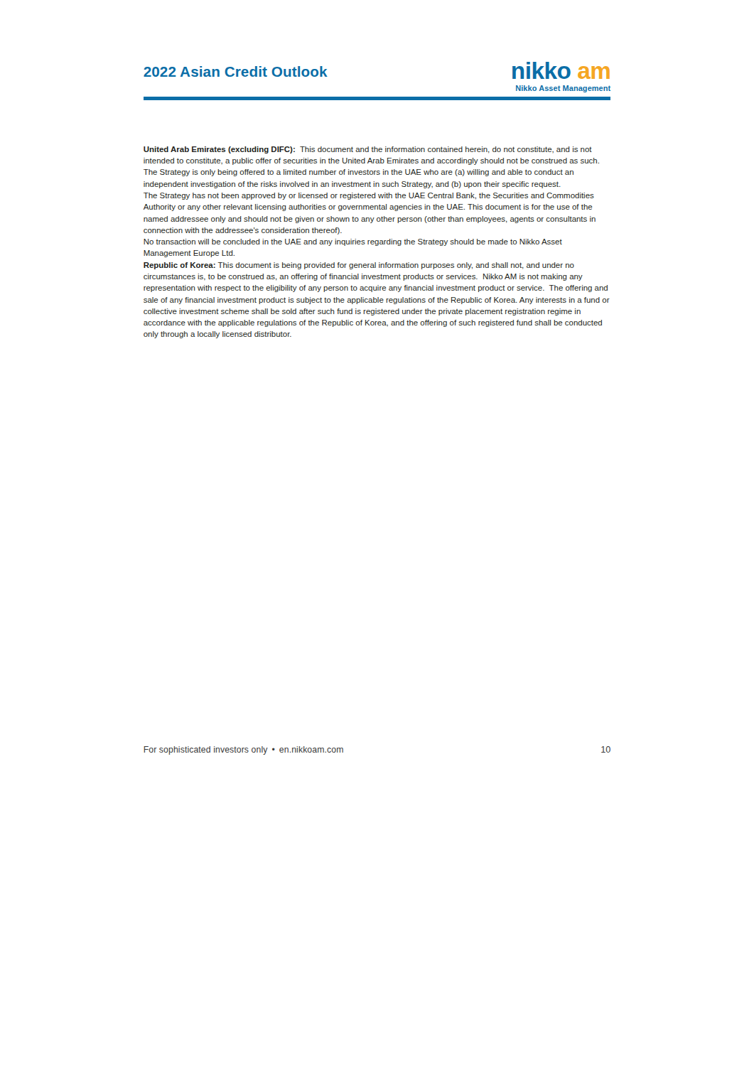2022 Asian Credit Outlook
nikko am
Nikko Asset Management
United Arab Emirates (excluding DIFC): This document and the information contained herein, do not constitute, and is not intended to constitute, a public offer of securities in the United Arab Emirates and accordingly should not be construed as such. The Strategy is only being offered to a limited number of investors in the UAE who are (a) willing and able to conduct an independent investigation of the risks involved in an investment in such Strategy, and (b) upon their specific request.
The Strategy has not been approved by or licensed or registered with the UAE Central Bank, the Securities and Commodities Authority or any other relevant licensing authorities or governmental agencies in the UAE. This document is for the use of the named addressee only and should not be given or shown to any other person (other than employees, agents or consultants in connection with the addressee's consideration thereof).
No transaction will be concluded in the UAE and any inquiries regarding the Strategy should be made to Nikko Asset Management Europe Ltd.
Republic of Korea: This document is being provided for general information purposes only, and shall not, and under no circumstances is, to be construed as, an offering of financial investment products or services. Nikko AM is not making any representation with respect to the eligibility of any person to acquire any financial investment product or service. The offering and sale of any financial investment product is subject to the applicable regulations of the Republic of Korea. Any interests in a fund or collective investment scheme shall be sold after such fund is registered under the private placement registration regime in accordance with the applicable regulations of the Republic of Korea, and the offering of such registered fund shall be conducted only through a locally licensed distributor.
For sophisticated investors only•en.nikkoam.com
10